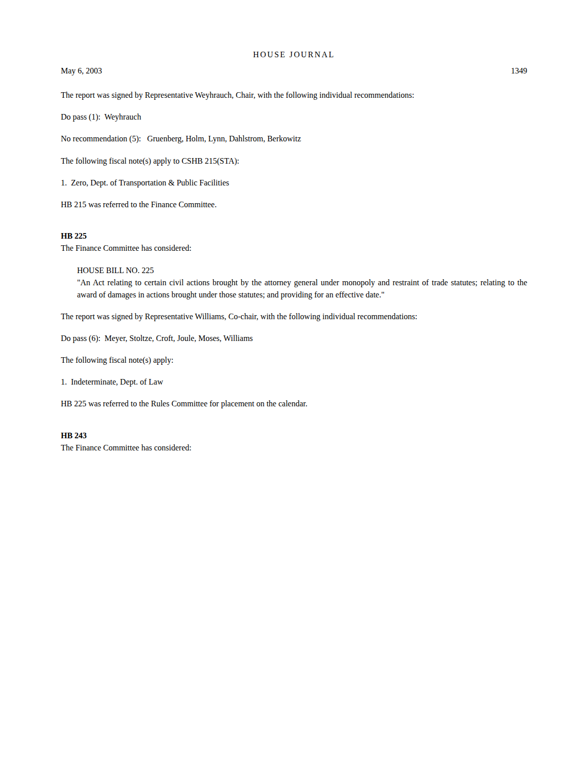HOUSE JOURNAL
May 6, 2003 1349
The report was signed by Representative Weyhrauch, Chair, with the following individual recommendations:
Do pass (1): Weyhrauch
No recommendation (5): Gruenberg, Holm, Lynn, Dahlstrom, Berkowitz
The following fiscal note(s) apply to CSHB 215(STA):
1. Zero, Dept. of Transportation & Public Facilities
HB 215 was referred to the Finance Committee.
HB 225
The Finance Committee has considered:
HOUSE BILL NO. 225
"An Act relating to certain civil actions brought by the attorney general under monopoly and restraint of trade statutes; relating to the award of damages in actions brought under those statutes; and providing for an effective date."
The report was signed by Representative Williams, Co-chair, with the following individual recommendations:
Do pass (6): Meyer, Stoltze, Croft, Joule, Moses, Williams
The following fiscal note(s) apply:
1. Indeterminate, Dept. of Law
HB 225 was referred to the Rules Committee for placement on the calendar.
HB 243
The Finance Committee has considered: